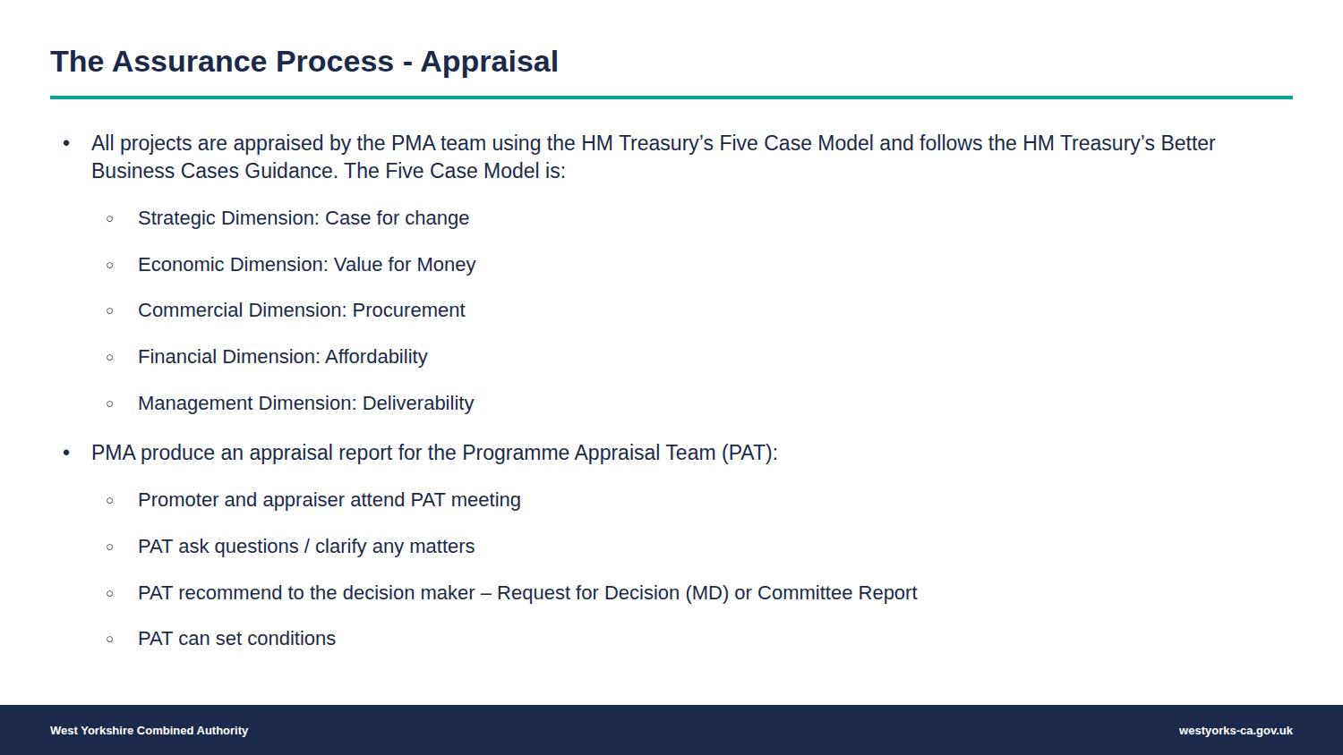The Assurance Process - Appraisal
All projects are appraised by the PMA team using the HM Treasury’s Five Case Model and follows the HM Treasury’s Better Business Cases Guidance. The Five Case Model is:
Strategic Dimension: Case for change
Economic Dimension: Value for Money
Commercial Dimension: Procurement
Financial Dimension: Affordability
Management Dimension: Deliverability
PMA produce an appraisal report for the Programme Appraisal Team (PAT):
Promoter and appraiser attend PAT meeting
PAT ask questions / clarify any matters
PAT recommend to the decision maker – Request for Decision (MD) or Committee Report
PAT can set conditions
West Yorkshire Combined Authority westyorks-ca.gov.uk